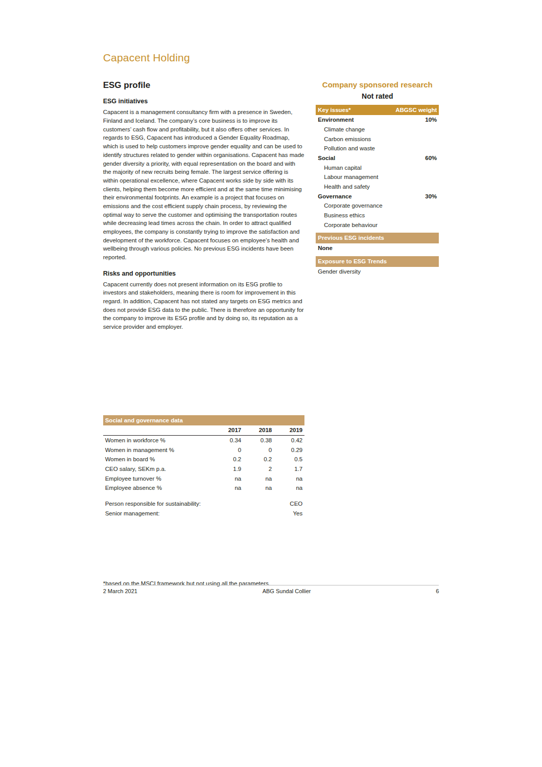Capacent Holding
ESG profile
ESG initiatives
Capacent is a management consultancy firm with a presence in Sweden, Finland and Iceland. The company’s core business is to improve its customers’ cash flow and profitability, but it also offers other services. In regards to ESG, Capacent has introduced a Gender Equality Roadmap, which is used to help customers improve gender equality and can be used to identify structures related to gender within organisations. Capacent has made gender diversity a priority, with equal representation on the board and with the majority of new recruits being female. The largest service offering is within operational excellence, where Capacent works side by side with its clients, helping them become more efficient and at the same time minimising their environmental footprints. An example is a project that focuses on emissions and the cost efficient supply chain process, by reviewing the optimal way to serve the customer and optimising the transportation routes while decreasing lead times across the chain. In order to attract qualified employees, the company is constantly trying to improve the satisfaction and development of the workforce. Capacent focuses on employee’s health and wellbeing through various policies. No previous ESG incidents have been reported.
Risks and opportunities
Capacent currently does not present information on its ESG profile to investors and stakeholders, meaning there is room for improvement in this regard. In addition, Capacent has not stated any targets on ESG metrics and does not provide ESG data to the public. There is therefore an opportunity for the company to improve its ESG profile and by doing so, its reputation as a service provider and employer.
Company sponsored research
Not rated
| Key issues* | ABGSC weight |
| --- | --- |
| Environment | 10% |
| Climate change | |
| Carbon emissions | |
| Pollution and waste | |
| Social | 60% |
| Human capital | |
| Labour management | |
| Health and safety | |
| Governance | 30% |
| Corporate governance | |
| Business ethics | |
| Corporate behaviour | |
Previous ESG incidents
None
Exposure to ESG Trends
Gender diversity
| Social and governance data |
| --- |
| | 2017 | 2018 | 2019 |
| Women in workforce % | 0.34 | 0.38 | 0.42 |
| Women in management % | 0 | 0 | 0.29 |
| Women in board % | 0.2 | 0.2 | 0.5 |
| CEO salary, SEKm p.a. | 1.9 | 2 | 1.7 |
| Employee turnover % | na | na | na |
| Employee absence % | na | na | na |
| Person responsible for sustainability: | CEO |
| Senior management: | Yes |
*based on the MSCI framework but not using all the parameters.
2 March 2021
ABG Sundal Collier
6